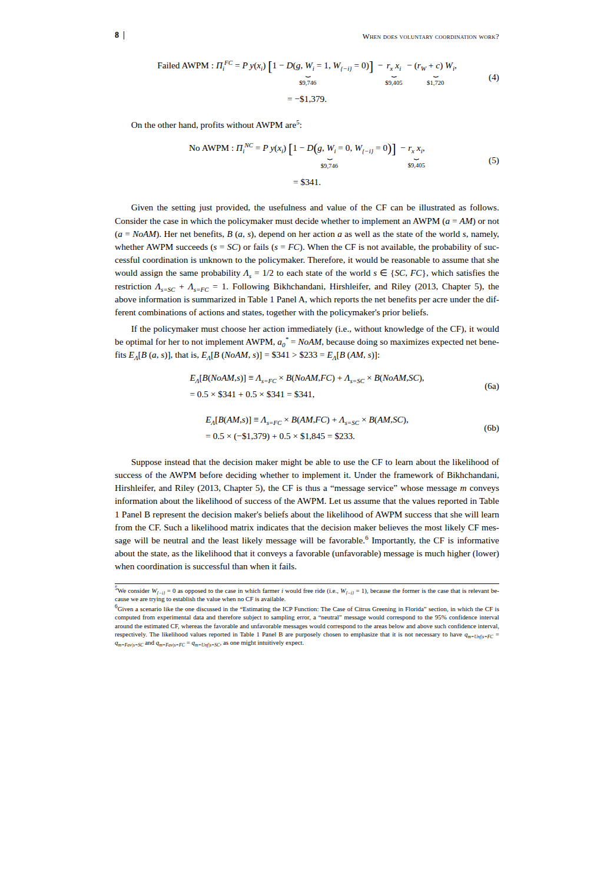8 When does voluntary coordination work?
Failed AWPM : ΠiFC = P y(xi) [1 − D(g, Wi = 1, W{−i} = 0)] ⏟ $9,746 − rx xi ⏟ $9,405 − (rW + c) Wi, ⏟ $1,720 = −$1,379.
(4)
On the other hand, profits without AWPM are5:
No AWPM : ΠiNC = P y(xi) [1 − D(g, Wi = 0, W{−i} = 0)] ⏟ $9,746 − rx xi, ⏟ $9,405 = $341.
(5)
Given the setting just provided, the usefulness and value of the CF can be illustrated as follows. Consider the case in which the policymaker must decide whether to implement an AWPM (a = AM) or not (a = NoAM). Her net benefits, B (a, s), depend on her action a as well as the state of the world s, namely, whether AWPM succeeds (s = SC) or fails (s = FC). When the CF is not available, the probability of successful coordination is unknown to the policymaker. Therefore, it would be reasonable to assume that she would assign the same probability Λs = 1/2 to each state of the world s ∈ {SC, FC}, which satisfies the restriction Λs=SC + Λs=FC = 1. Following Bikhchandani, Hirshleifer, and Riley (2013, Chapter 5), the above information is summarized in Table 1 Panel A, which reports the net benefits per acre under the different combinations of actions and states, together with the policymaker's prior beliefs.
If the policymaker must choose her action immediately (i.e., without knowledge of the CF), it would be optimal for her to not implement AWPM, a0* = NoAM, because doing so maximizes expected net benefits EΛ[B (a, s)], that is, EΛ[B (NoAM, s)] = $341 > $233 = EΛ[B (AM, s)]:
EΛ[B(NoAM,s)] ≡ Λs=FC × B(NoAM,FC) + Λs=SC × B(NoAM,SC), = 0.5 × $341 + 0.5 × $341 = $341,
(6a)
EΛ[B(AM,s)] ≡ Λs=FC × B(AM,FC) + Λs=SC × B(AM,SC), = 0.5 × (−$1,379) + 0.5 × $1,845 = $233.
(6b)
Suppose instead that the decision maker might be able to use the CF to learn about the likelihood of success of the AWPM before deciding whether to implement it. Under the framework of Bikhchandani, Hirshleifer, and Riley (2013, Chapter 5), the CF is thus a “message service” whose message m conveys information about the likelihood of success of the AWPM. Let us assume that the values reported in Table 1 Panel B represent the decision maker's beliefs about the likelihood of AWPM success that she will learn from the CF. Such a likelihood matrix indicates that the decision maker believes the most likely CF message will be neutral and the least likely message will be favorable.6 Importantly, the CF is informative about the state, as the likelihood that it conveys a favorable (unfavorable) message is much higher (lower) when coordination is successful than when it fails.
5We consider W{−i} = 0 as opposed to the case in which farmer i would free ride (i.e., W{−i} = 1), because the former is the case that is relevant because we are trying to establish the value when no CF is available.
6Given a scenario like the one discussed in the “Estimating the ICP Function: The Case of Citrus Greening in Florida” section, in which the CF is computed from experimental data and therefore subject to sampling error, a “neutral” message would correspond to the 95% confidence interval around the estimated CF, whereas the favorable and unfavorable messages would correspond to the areas below and above such confidence interval, respectively. The likelihood values reported in Table 1 Panel B are purposely chosen to emphasize that it is not necessary to have qm=Unf|s=FC = qm=Fav|s=SC and qm=Fav|s=FC = qm=Unf|s=SC, as one might intuitively expect.